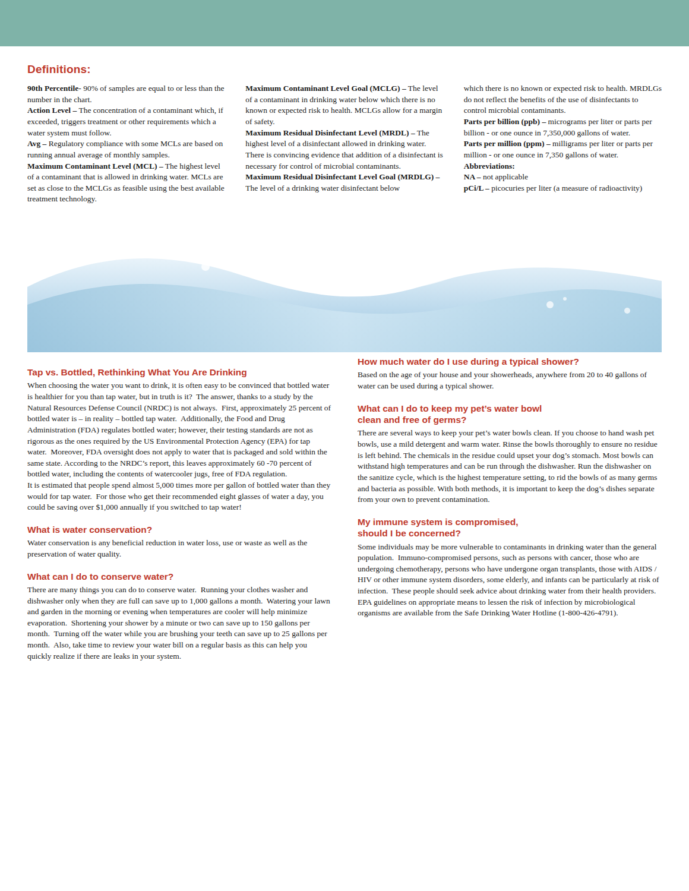Definitions:
90th Percentile- 90% of samples are equal to or less than the number in the chart.
Action Level – The concentration of a contaminant which, if exceeded, triggers treatment or other requirements which a water system must follow.
Avg – Regulatory compliance with some MCLs are based on running annual average of monthly samples.
Maximum Contaminant Level (MCL) – The highest level of a contaminant that is allowed in drinking water. MCLs are set as close to the MCLGs as feasible using the best available treatment technology.
Maximum Contaminant Level Goal (MCLG) – The level of a contaminant in drinking water below which there is no known or expected risk to health. MCLGs allow for a margin of safety.
Maximum Residual Disinfectant Level (MRDL) – The highest level of a disinfectant allowed in drinking water. There is convincing evidence that addition of a disinfectant is necessary for control of microbial contaminants.
Maximum Residual Disinfectant Level Goal (MRDLG) – The level of a drinking water disinfectant below
which there is no known or expected risk to health. MRDLGs do not reflect the benefits of the use of disinfectants to control microbial contaminants.
Parts per billion (ppb) – micrograms per liter or parts per billion - or one ounce in 7,350,000 gallons of water.
Parts per million (ppm) – milligrams per liter or parts per million - or one ounce in 7,350 gallons of water.
Abbreviations:
NA – not applicable
pCi/L – picocuries per liter (a measure of radioactivity)
Tap vs. Bottled, Rethinking What You Are Drinking
When choosing the water you want to drink, it is often easy to be convinced that bottled water is healthier for you than tap water, but in truth is it? The answer, thanks to a study by the Natural Resources Defense Council (NRDC) is not always. First, approximately 25 percent of bottled water is – in reality – bottled tap water. Additionally, the Food and Drug Administration (FDA) regulates bottled water; however, their testing standards are not as rigorous as the ones required by the US Environmental Protection Agency (EPA) for tap water. Moreover, FDA oversight does not apply to water that is packaged and sold within the same state. According to the NRDC’s report, this leaves approximately 60 -70 percent of bottled water, including the contents of watercooler jugs, free of FDA regulation.
It is estimated that people spend almost 5,000 times more per gallon of bottled water than they would for tap water. For those who get their recommended eight glasses of water a day, you could be saving over $1,000 annually if you switched to tap water!
What is water conservation?
Water conservation is any beneficial reduction in water loss, use or waste as well as the preservation of water quality.
What can I do to conserve water?
There are many things you can do to conserve water. Running your clothes washer and dishwasher only when they are full can save up to 1,000 gallons a month. Watering your lawn and garden in the morning or evening when temperatures are cooler will help minimize evaporation. Shortening your shower by a minute or two can save up to 150 gallons per month. Turning off the water while you are brushing your teeth can save up to 25 gallons per month. Also, take time to review your water bill on a regular basis as this can help you quickly realize if there are leaks in your system.
How much water do I use during a typical shower?
Based on the age of your house and your showerheads, anywhere from 20 to 40 gallons of water can be used during a typical shower.
What can I do to keep my pet’s water bowl
clean and free of germs?
There are several ways to keep your pet’s water bowls clean. If you choose to hand wash pet bowls, use a mild detergent and warm water. Rinse the bowls thoroughly to ensure no residue is left behind. The chemicals in the residue could upset your dog’s stomach. Most bowls can withstand high temperatures and can be run through the dishwasher. Run the dishwasher on the sanitize cycle, which is the highest temperature setting, to rid the bowls of as many germs and bacteria as possible. With both methods, it is important to keep the dog’s dishes separate from your own to prevent contamination.
My immune system is compromised,
should I be concerned?
Some individuals may be more vulnerable to contaminants in drinking water than the general population. Immuno-compromised persons, such as persons with cancer, those who are undergoing chemotherapy, persons who have undergone organ transplants, those with AIDS / HIV or other immune system disorders, some elderly, and infants can be particularly at risk of infection. These people should seek advice about drinking water from their health providers. EPA guidelines on appropriate means to lessen the risk of infection by microbiological organisms are available from the Safe Drinking Water Hotline (1-800-426-4791).